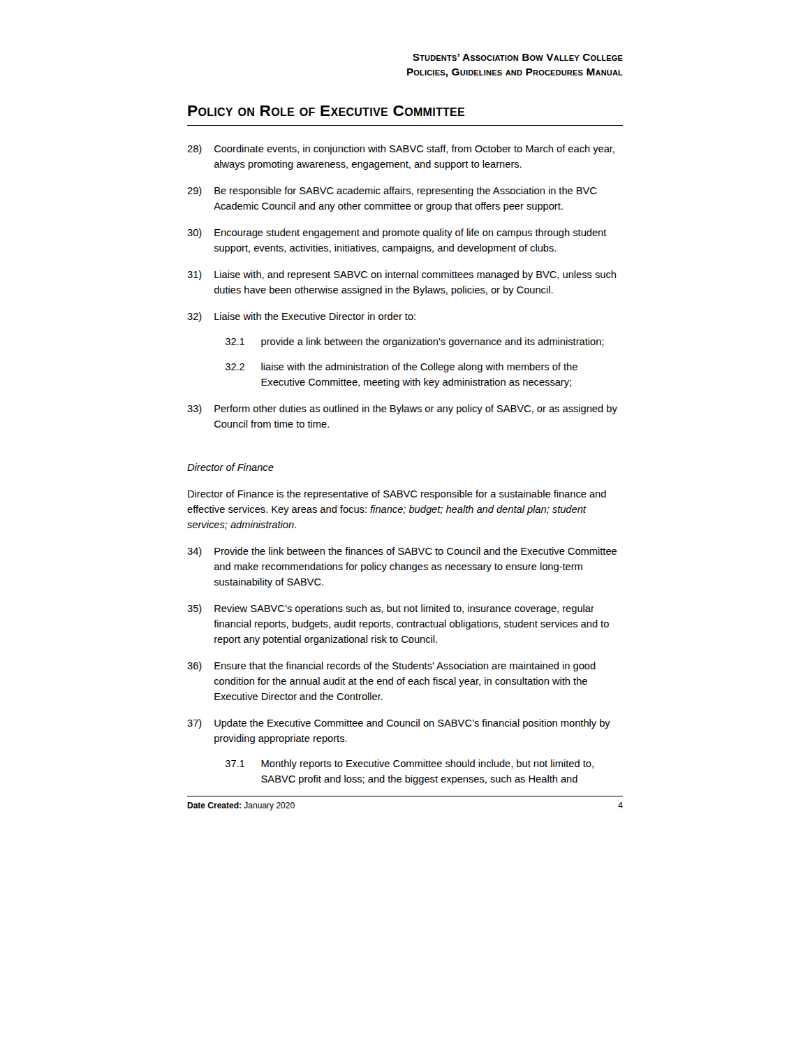Students’ Association Bow Valley College
Policies, Guidelines and Procedures Manual
Policy on Role of Executive Committee
28) Coordinate events, in conjunction with SABVC staff, from October to March of each year, always promoting awareness, engagement, and support to learners.
29) Be responsible for SABVC academic affairs, representing the Association in the BVC Academic Council and any other committee or group that offers peer support.
30) Encourage student engagement and promote quality of life on campus through student support, events, activities, initiatives, campaigns, and development of clubs.
31) Liaise with, and represent SABVC on internal committees managed by BVC, unless such duties have been otherwise assigned in the Bylaws, policies, or by Council.
32) Liaise with the Executive Director in order to:
32.1provide a link between the organization’s governance and its administration;
32.2liaise with the administration of the College along with members of the Executive Committee, meeting with key administration as necessary;
33) Perform other duties as outlined in the Bylaws or any policy of SABVC, or as assigned by Council from time to time.
Director of Finance
Director of Finance is the representative of SABVC responsible for a sustainable finance and effective services. Key areas and focus: finance; budget; health and dental plan; student services; administration.
34) Provide the link between the finances of SABVC to Council and the Executive Committee and make recommendations for policy changes as necessary to ensure long-term sustainability of SABVC.
35) Review SABVC’s operations such as, but not limited to, insurance coverage, regular financial reports, budgets, audit reports, contractual obligations, student services and to report any potential organizational risk to Council.
36) Ensure that the financial records of the Students' Association are maintained in good condition for the annual audit at the end of each fiscal year, in consultation with the Executive Director and the Controller.
37) Update the Executive Committee and Council on SABVC’s financial position monthly by providing appropriate reports.
37.1 Monthly reports to Executive Committee should include, but not limited to, SABVC profit and loss; and the biggest expenses, such as Health and
Date Created: January 2020
4